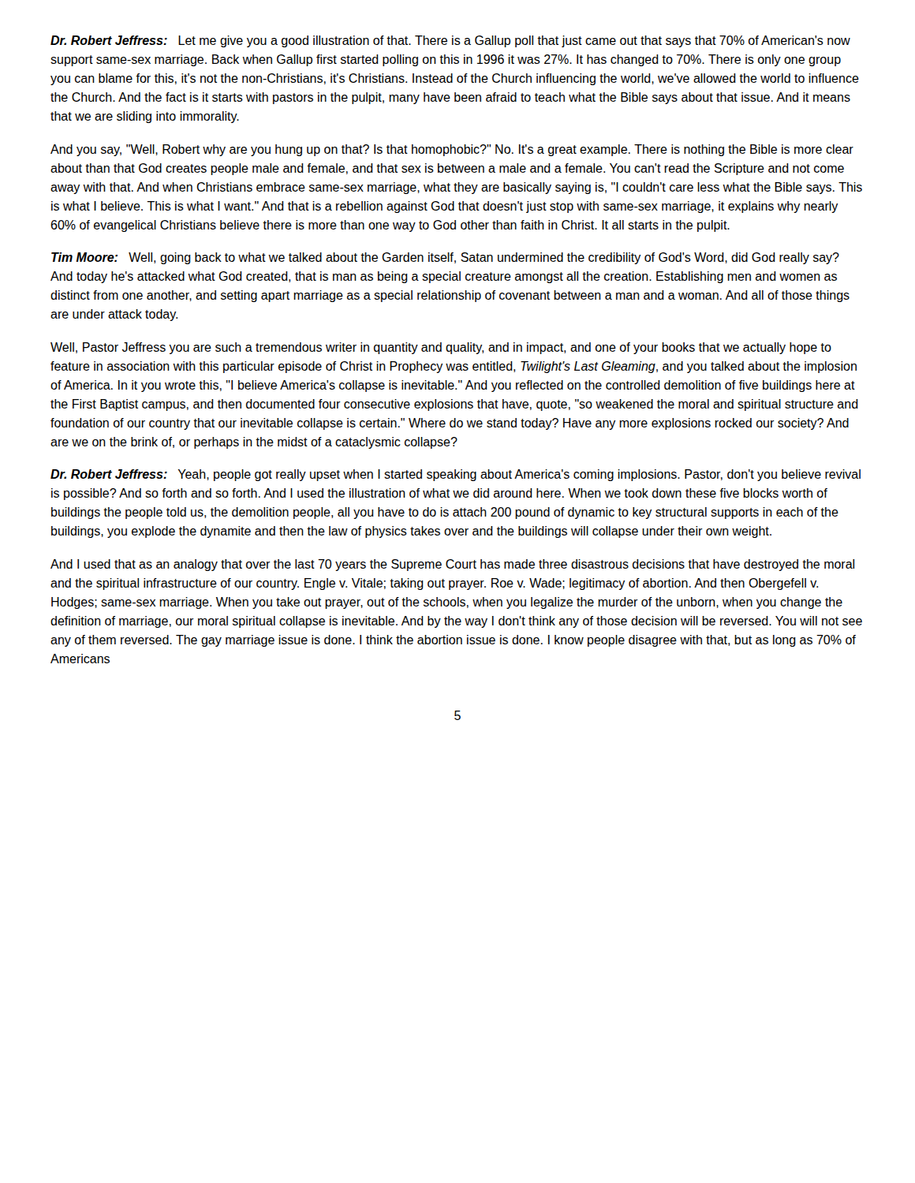Dr. Robert Jeffress: Let me give you a good illustration of that. There is a Gallup poll that just came out that says that 70% of American's now support same-sex marriage. Back when Gallup first started polling on this in 1996 it was 27%. It has changed to 70%. There is only one group you can blame for this, it's not the non-Christians, it's Christians. Instead of the Church influencing the world, we've allowed the world to influence the Church. And the fact is it starts with pastors in the pulpit, many have been afraid to teach what the Bible says about that issue. And it means that we are sliding into immorality.
And you say, "Well, Robert why are you hung up on that? Is that homophobic?" No. It's a great example. There is nothing the Bible is more clear about than that God creates people male and female, and that sex is between a male and a female. You can't read the Scripture and not come away with that. And when Christians embrace same-sex marriage, what they are basically saying is, "I couldn't care less what the Bible says. This is what I believe. This is what I want." And that is a rebellion against God that doesn't just stop with same-sex marriage, it explains why nearly 60% of evangelical Christians believe there is more than one way to God other than faith in Christ. It all starts in the pulpit.
Tim Moore: Well, going back to what we talked about the Garden itself, Satan undermined the credibility of God's Word, did God really say? And today he's attacked what God created, that is man as being a special creature amongst all the creation. Establishing men and women as distinct from one another, and setting apart marriage as a special relationship of covenant between a man and a woman. And all of those things are under attack today.
Well, Pastor Jeffress you are such a tremendous writer in quantity and quality, and in impact, and one of your books that we actually hope to feature in association with this particular episode of Christ in Prophecy was entitled, Twilight's Last Gleaming, and you talked about the implosion of America. In it you wrote this, "I believe America's collapse is inevitable." And you reflected on the controlled demolition of five buildings here at the First Baptist campus, and then documented four consecutive explosions that have, quote, "so weakened the moral and spiritual structure and foundation of our country that our inevitable collapse is certain." Where do we stand today? Have any more explosions rocked our society? And are we on the brink of, or perhaps in the midst of a cataclysmic collapse?
Dr. Robert Jeffress: Yeah, people got really upset when I started speaking about America's coming implosions. Pastor, don't you believe revival is possible? And so forth and so forth. And I used the illustration of what we did around here. When we took down these five blocks worth of buildings the people told us, the demolition people, all you have to do is attach 200 pound of dynamic to key structural supports in each of the buildings, you explode the dynamite and then the law of physics takes over and the buildings will collapse under their own weight.
And I used that as an analogy that over the last 70 years the Supreme Court has made three disastrous decisions that have destroyed the moral and the spiritual infrastructure of our country. Engle v. Vitale; taking out prayer. Roe v. Wade; legitimacy of abortion. And then Obergefell v. Hodges; same-sex marriage. When you take out prayer, out of the schools, when you legalize the murder of the unborn, when you change the definition of marriage, our moral spiritual collapse is inevitable. And by the way I don't think any of those decision will be reversed. You will not see any of them reversed. The gay marriage issue is done. I think the abortion issue is done. I know people disagree with that, but as long as 70% of Americans
5